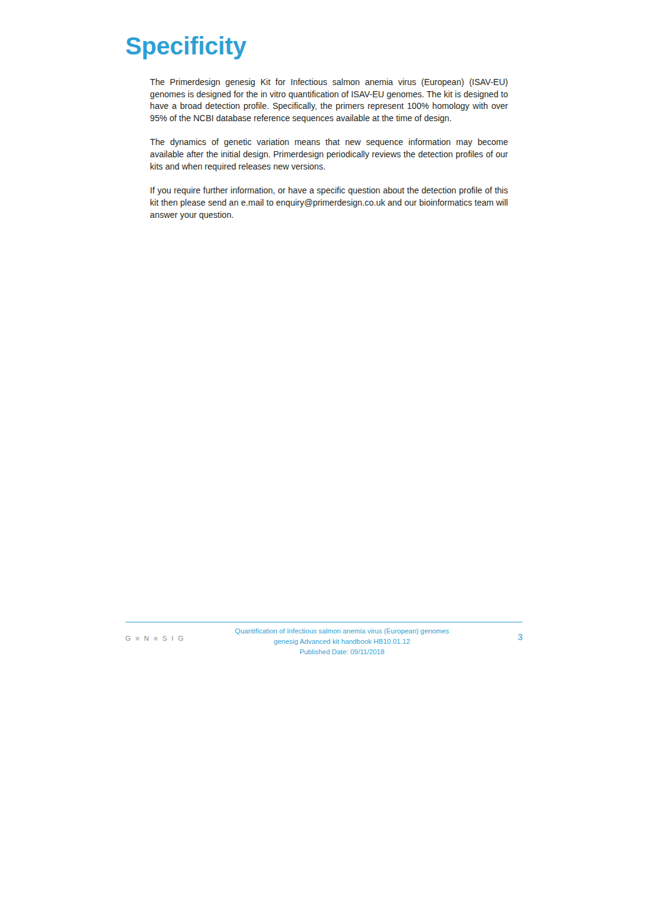Specificity
The Primerdesign genesig Kit for Infectious salmon anemia virus (European) (ISAV-EU) genomes is designed for the in vitro quantification of ISAV-EU genomes. The kit is designed to have a broad detection profile. Specifically, the primers represent 100% homology with over 95% of the NCBI database reference sequences available at the time of design.
The dynamics of genetic variation means that new sequence information may become available after the initial design. Primerdesign periodically reviews the detection profiles of our kits and when required releases new versions.
If you require further information, or have a specific question about the detection profile of this kit then please send an e.mail to enquiry@primerdesign.co.uk and our bioinformatics team will answer your question.
G ≡ N ≡ S I G
Quantification of Infectious salmon anemia virus (European) genomes
genesig Advanced kit handbook HB10.01.12
Published Date: 09/11/2018
3